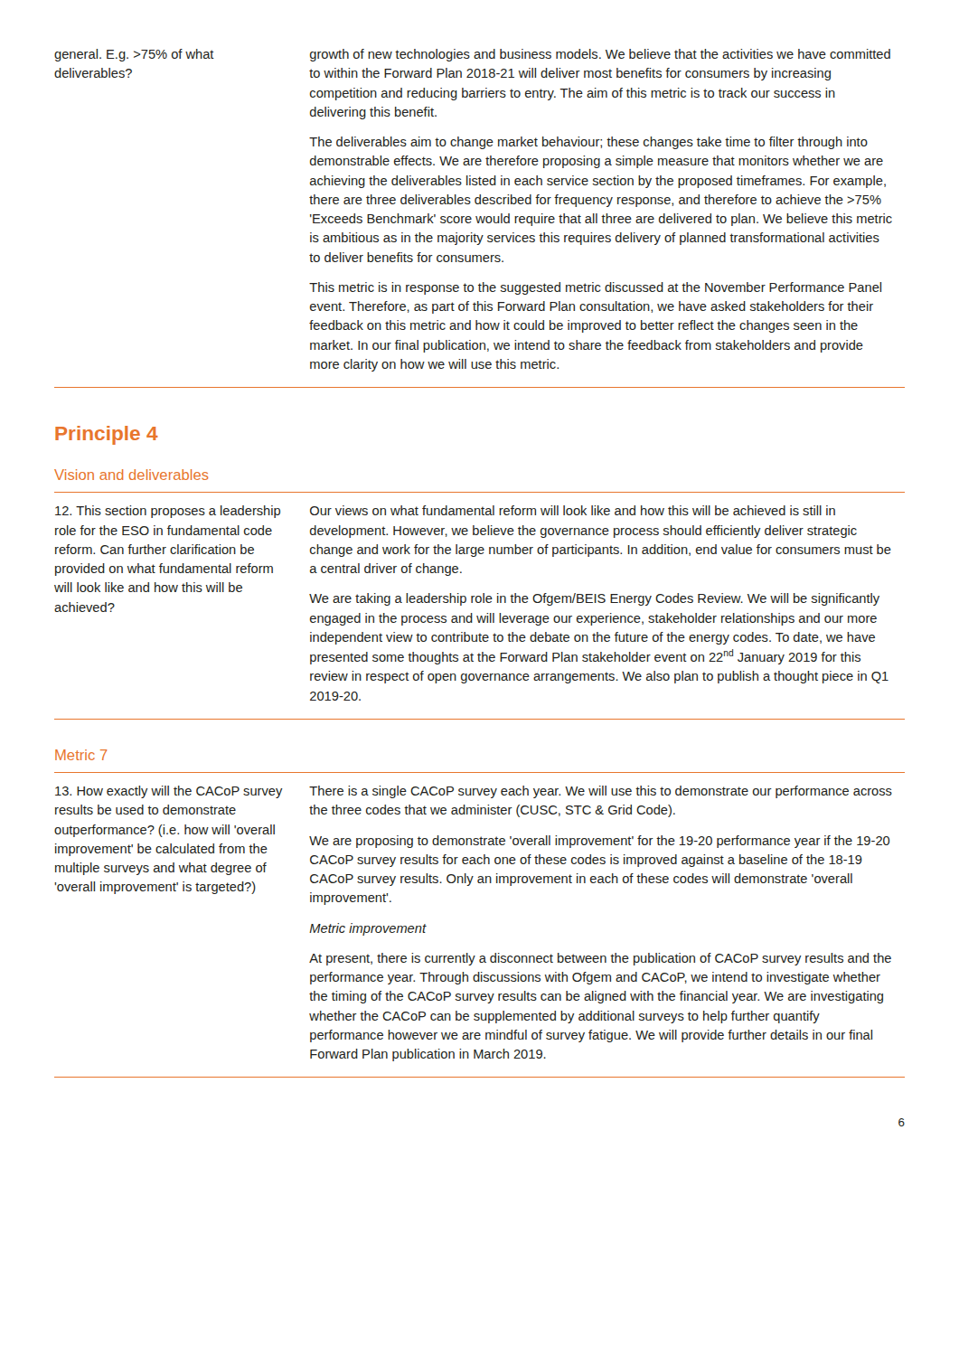| general. E.g. >75% of what deliverables? | growth of new technologies and business models. We believe that the activities we have committed to within the Forward Plan 2018-21 will deliver most benefits for consumers by increasing competition and reducing barriers to entry. The aim of this metric is to track our success in delivering this benefit. The deliverables aim to change market behaviour; these changes take time to filter through into demonstrable effects. We are therefore proposing a simple measure that monitors whether we are achieving the deliverables listed in each service section by the proposed timeframes. For example, there are three deliverables described for frequency response, and therefore to achieve the >75% 'Exceeds Benchmark' score would require that all three are delivered to plan. We believe this metric is ambitious as in the majority services this requires delivery of planned transformational activities to deliver benefits for consumers. This metric is in response to the suggested metric discussed at the November Performance Panel event. Therefore, as part of this Forward Plan consultation, we have asked stakeholders for their feedback on this metric and how it could be improved to better reflect the changes seen in the market. In our final publication, we intend to share the feedback from stakeholders and provide more clarity on how we will use this metric. |
Principle 4
Vision and deliverables
| 12. This section proposes a leadership role for the ESO in fundamental code reform. Can further clarification be provided on what fundamental reform will look like and how this will be achieved? | Our views on what fundamental reform will look like and how this will be achieved is still in development. However, we believe the governance process should efficiently deliver strategic change and work for the large number of participants. In addition, end value for consumers must be a central driver of change. We are taking a leadership role in the Ofgem/BEIS Energy Codes Review. We will be significantly engaged in the process and will leverage our experience, stakeholder relationships and our more independent view to contribute to the debate on the future of the energy codes. To date, we have presented some thoughts at the Forward Plan stakeholder event on 22 nd January 2019 for this review in respect of open governance arrangements. We also plan to publish a thought piece in Q1 2019-20. |
Metric 7
| 13. How exactly will the CACoP survey results be used to demonstrate outperformance? (i.e. how will 'overall improvement' be calculated from the multiple surveys and what degree of 'overall improvement' is targeted?) | There is a single CACoP survey each year. We will use this to demonstrate our performance across the three codes that we administer (CUSC, STC & Grid Code). We are proposing to demonstrate 'overall improvement' for the 19-20 performance year if the 19-20 CACoP survey results for each one of these codes is improved against a baseline of the 18-19 CACoP survey results. Only an improvement in each of these codes will demonstrate 'overall improvement'. Metric improvement At present, there is currently a disconnect between the publication of CACoP survey results and the performance year. Through discussions with Ofgem and CACoP, we intend to investigate whether the timing of the CACoP survey results can be aligned with the financial year. We are investigating whether the CACoP can be supplemented by additional surveys to help further quantify performance however we are mindful of survey fatigue. We will provide further details in our final Forward Plan publication in March 2019. |
6